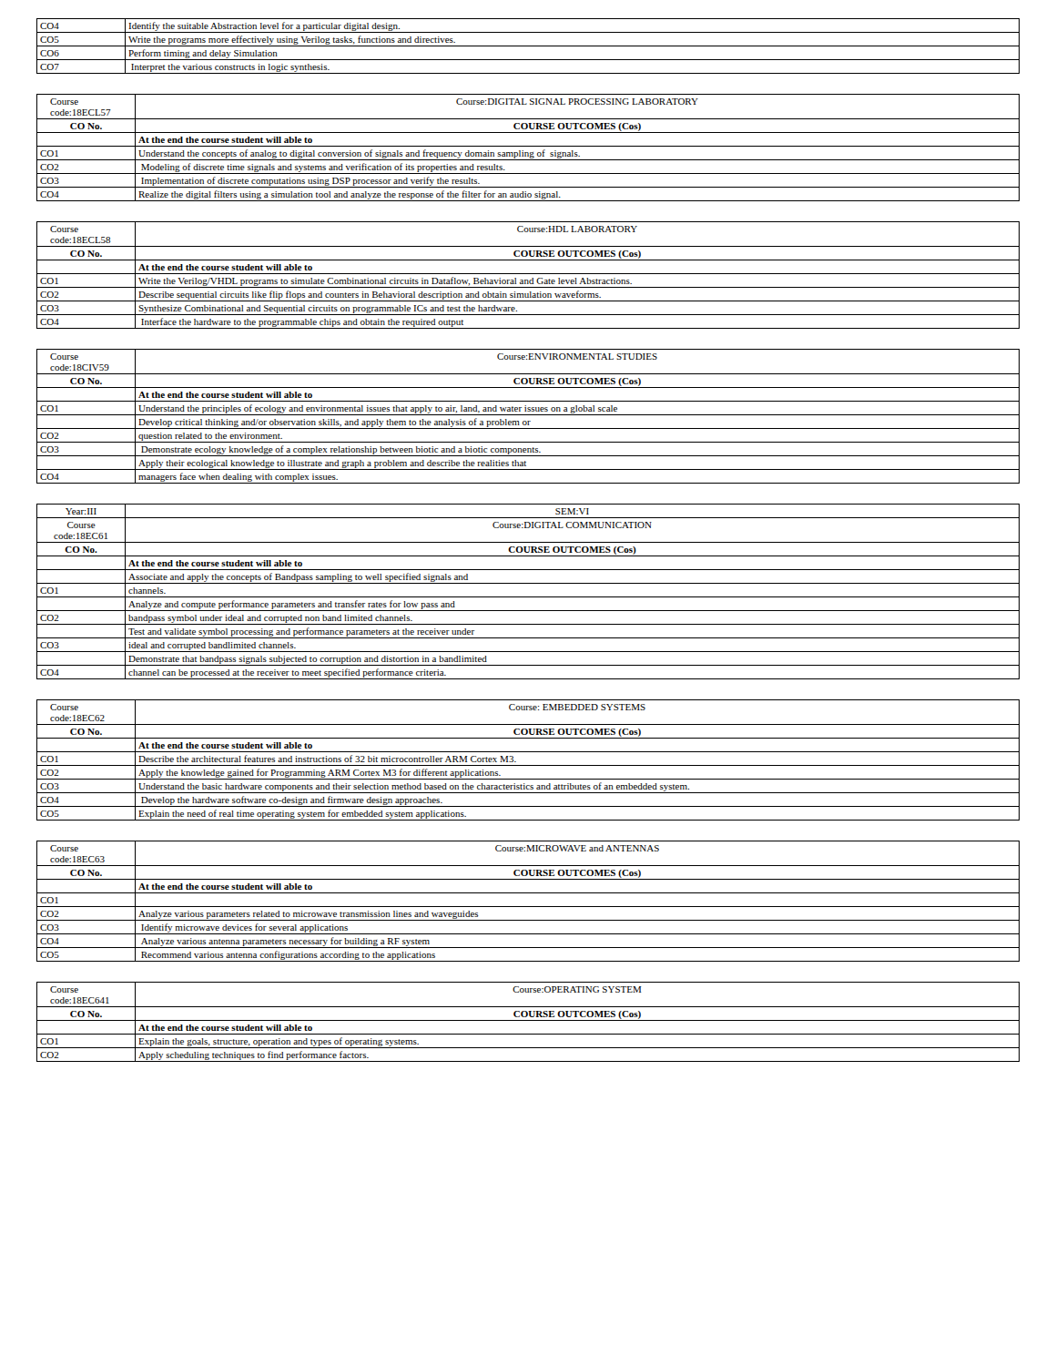| CO4 | Identify the suitable Abstraction level for a particular digital design. |
| CO5 | Write the programs more effectively using Verilog tasks, functions and directives. |
| CO6 | Perform timing and delay Simulation |
| CO7 | Interpret the various constructs in logic synthesis. |
| Course code:18ECL57 | Course:DIGITAL SIGNAL PROCESSING LABORATORY |
| CO No. | COURSE OUTCOMES (Cos) |
| | At the end the course student will able to |
| CO1 | Understand the concepts of analog to digital conversion of signals and frequency domain sampling of signals. |
| CO2 | Modeling of discrete time signals and systems and verification of its properties and results. |
| CO3 | Implementation of discrete computations using DSP processor and verify the results. |
| CO4 | Realize the digital filters using a simulation tool and analyze the response of the filter for an audio signal. |
| Course code:18ECL58 | Course:HDL LABORATORY |
| CO No. | COURSE OUTCOMES (Cos) |
| | At the end the course student will able to |
| CO1 | Write the Verilog/VHDL programs to simulate Combinational circuits in Dataflow, Behavioral and Gate level Abstractions. |
| CO2 | Describe sequential circuits like flip flops and counters in Behavioral description and obtain simulation waveforms. |
| CO3 | Synthesize Combinational and Sequential circuits on programmable ICs and test the hardware. |
| CO4 | Interface the hardware to the programmable chips and obtain the required output |
| Course code:18CIV59 | Course:ENVIRONMENTAL STUDIES |
| CO No. | COURSE OUTCOMES (Cos) |
| | At the end the course student will able to |
| CO1 | Understand the principles of ecology and environmental issues that apply to air, land, and water issues on a global scale |
| | Develop critical thinking and/or observation skills, and apply them to the analysis of a problem or |
| CO2 | question related to the environment. |
| CO3 | Demonstrate ecology knowledge of a complex relationship between biotic and a biotic components. |
| | Apply their ecological knowledge to illustrate and graph a problem and describe the realities that |
| CO4 | managers face when dealing with complex issues. |
| Year:III | SEM:VI |
| Course code:18EC61 | Course:DIGITAL COMMUNICATION |
| CO No. | COURSE OUTCOMES (Cos) |
| | At the end the course student will able to |
| | Associate and apply the concepts of Bandpass sampling to well specified signals and |
| CO1 | channels. |
| | Analyze and compute performance parameters and transfer rates for low pass and |
| CO2 | bandpass symbol under ideal and corrupted non band limited channels. |
| | Test and validate symbol processing and performance parameters at the receiver under |
| CO3 | ideal and corrupted bandlimited channels. |
| | Demonstrate that bandpass signals subjected to corruption and distortion in a bandlimited |
| CO4 | channel can be processed at the receiver to meet specified performance criteria. |
| Course code:18EC62 | Course: EMBEDDED SYSTEMS |
| CO No. | COURSE OUTCOMES (Cos) |
| | At the end the course student will able to |
| CO1 | Describe the architectural features and instructions of 32 bit microcontroller ARM Cortex M3. |
| CO2 | Apply the knowledge gained for Programming ARM Cortex M3 for different applications. |
| CO3 | Understand the basic hardware components and their selection method based on the characteristics and attributes of an embedded system. |
| CO4 | Develop the hardware software co-design and firmware design approaches. |
| CO5 | Explain the need of real time operating system for embedded system applications. |
| Course code:18EC63 | Course:MICROWAVE and ANTENNAS |
| CO No. | COURSE OUTCOMES (Cos) |
| | At the end the course student will able to |
| CO1 | |
| CO2 | Analyze various parameters related to microwave transmission lines and waveguides |
| CO3 | Identify microwave devices for several applications |
| CO4 | Analyze various antenna parameters necessary for building a RF system |
| CO5 | Recommend various antenna configurations according to the applications |
| Course code:18EC641 | Course:OPERATING SYSTEM |
| CO No. | COURSE OUTCOMES (Cos) |
| | At the end the course student will able to |
| CO1 | Explain the goals, structure, operation and types of operating systems. |
| CO2 | Apply scheduling techniques to find performance factors. |